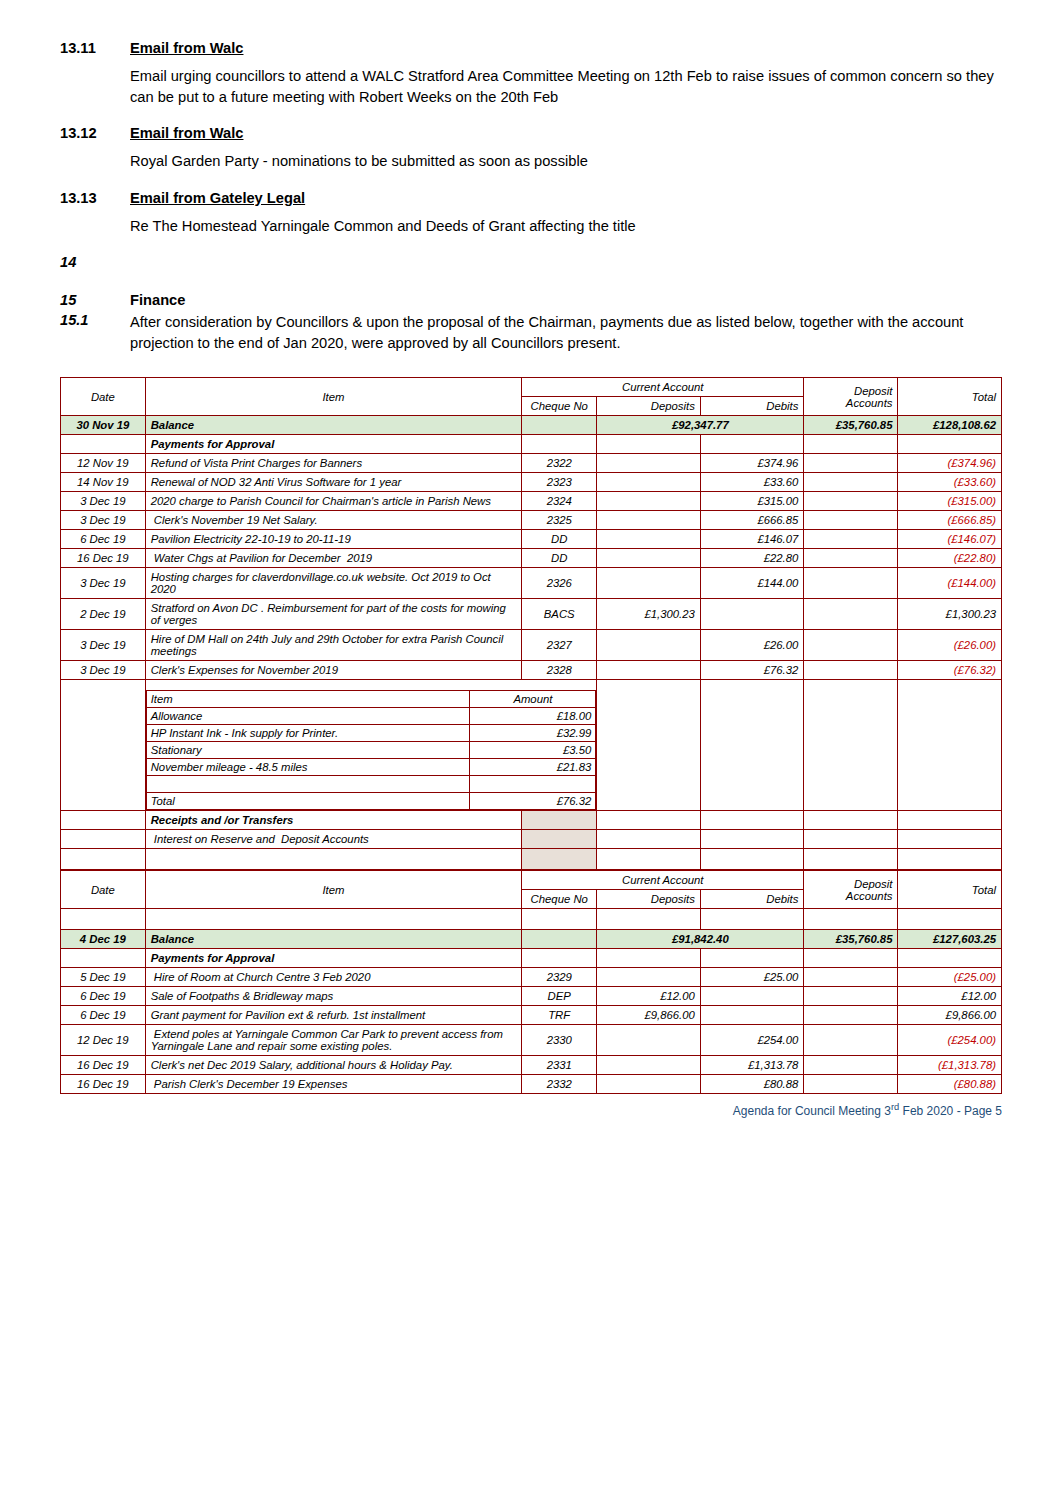13.11
Email from Walc
Email urging councillors to attend a WALC Stratford Area Committee Meeting on 12th Feb to raise issues of common concern so they can be put to a future meeting with Robert Weeks on the 20th Feb
13.12
Email from Walc
Royal Garden Party - nominations to be submitted as soon as possible
13.13
Email from Gateley Legal
Re The Homestead Yarningale Common and Deeds of Grant affecting the title
14
15
Finance
15.1
After consideration by Councillors & upon the proposal of the Chairman, payments due as listed below, together with the account projection to the end of Jan 2020, were approved by all Councillors present.
| Date | Item | Current Account | Deposit Accounts | Total |
| --- | --- | --- | --- | --- |
| Cheque No | Deposits | Debits |
| 30 Nov 19 | Balance | | £92,347.77 | £35,760.85 | £128,108.62 |
| | Payments for Approval | | | | | |
| 12 Nov 19 | Refund of Vista Print Charges for Banners | 2322 | | £374.96 | | (£374.96) |
| 14 Nov 19 | Renewal of NOD 32 Anti Virus Software for 1 year | 2323 | | £33.60 | | (£33.60) |
| 3 Dec 19 | 2020 charge to Parish Council for Chairman's article in Parish News | 2324 | | £315.00 | | (£315.00) |
| 3 Dec 19 | Clerk's November 19 Net Salary. | 2325 | | £666.85 | | (£666.85) |
| 6 Dec 19 | Pavilion Electricity 22-10-19 to 20-11-19 | DD | | £146.07 | | (£146.07) |
| 16 Dec 19 | Water Chgs at Pavilion for December 2019 | DD | | £22.80 | | (£22.80) |
| 3 Dec 19 | Hosting charges for claverdonvillage.co.uk website. Oct 2019 to Oct 2020 | 2326 | | £144.00 | | (£144.00) |
| 2 Dec 19 | Stratford on Avon DC . Reimbursement for part of the costs for mowing of verges | BACS | £1,300.23 | | | £1,300.23 |
| 3 Dec 19 | Hire of DM Hall on 24th July and 29th October for extra Parish Council meetings | 2327 | | £26.00 | | (£26.00) |
| 3 Dec 19 | Clerk's Expenses for November 2019 | 2328 | | £76.32 | | (£76.32) |
| | / Item / Amount / / Allowance / £18.00 / / HP Instant Ink - Ink supply for Printer. / £32.99 / / Stationary / £3.50 / / November mileage - 48.5 miles / £21.83 / / Total / £76.32 / | | | | |
| | Receipts and /or Transfers | | | | | |
| | Interest on Reserve and Deposit Accounts | | | | | |
| Date | Item | Current Account | Deposit Accounts | Total |
| --- | --- | --- | --- | --- |
| Cheque No | Deposits | Debits |
| 4 Dec 19 | Balance | | £91,842.40 | £35,760.85 | £127,603.25 |
| | Payments for Approval | | | | | |
| 5 Dec 19 | Hire of Room at Church Centre 3 Feb 2020 | 2329 | | £25.00 | | (£25.00) |
| 6 Dec 19 | Sale of Footpaths & Bridleway maps | DEP | £12.00 | | | £12.00 |
| 6 Dec 19 | Grant payment for Pavilion ext & refurb. 1st installment | TRF | £9,866.00 | | | £9,866.00 |
| 12 Dec 19 | Extend poles at Yarningale Common Car Park to prevent access from Yarningale Lane and repair some existing poles. | 2330 | | £254.00 | | (£254.00) |
| 16 Dec 19 | Clerk's net Dec 2019 Salary, additional hours & Holiday Pay. | 2331 | | £1,313.78 | | (£1,313.78) |
| 16 Dec 19 | Parish Clerk's December 19 Expenses | 2332 | | £80.88 | | (£80.88) |
Agenda for Council Meeting 3rd Feb 2020 - Page 5